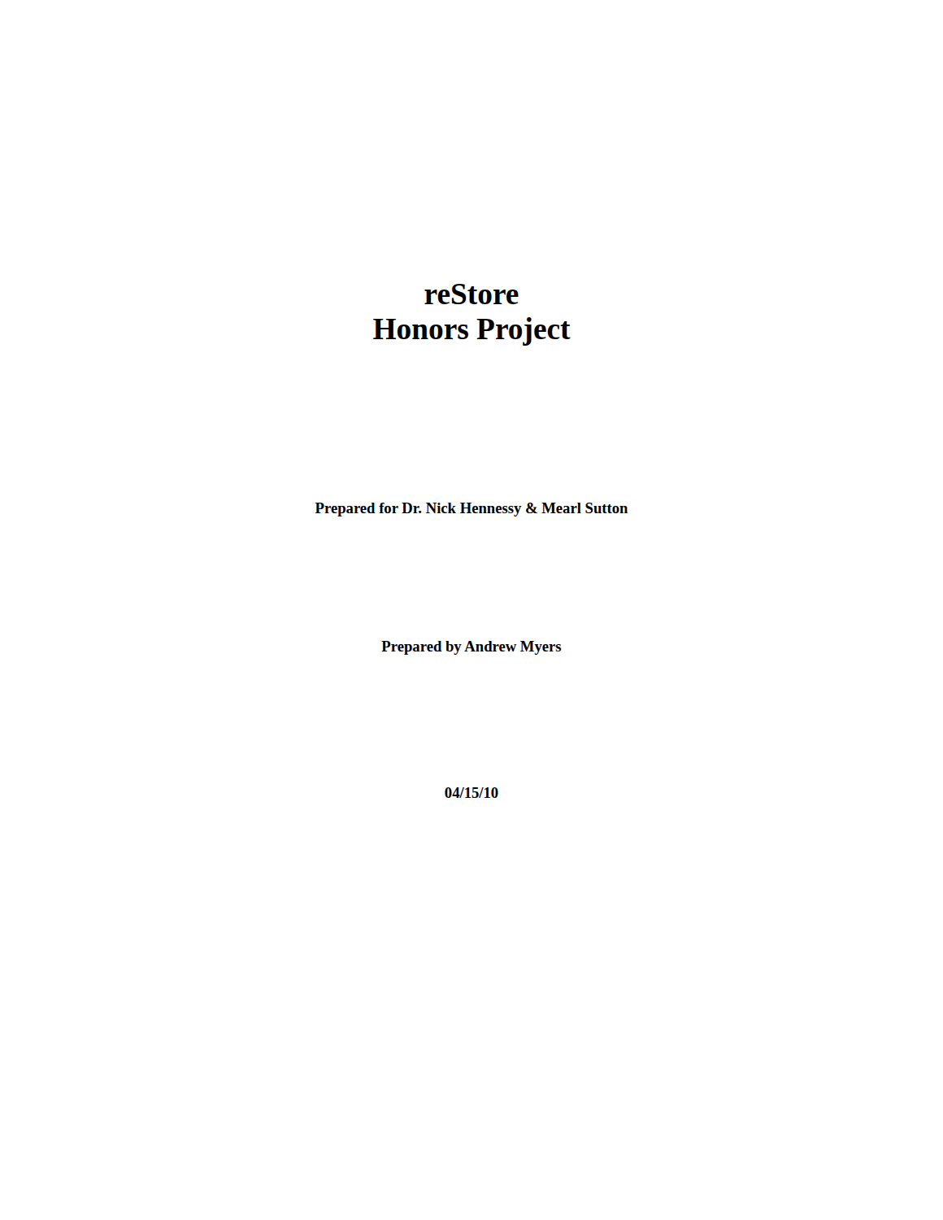reStore
Honors Project
Prepared for Dr. Nick Hennessy & Mearl Sutton
Prepared by Andrew Myers
04/15/10